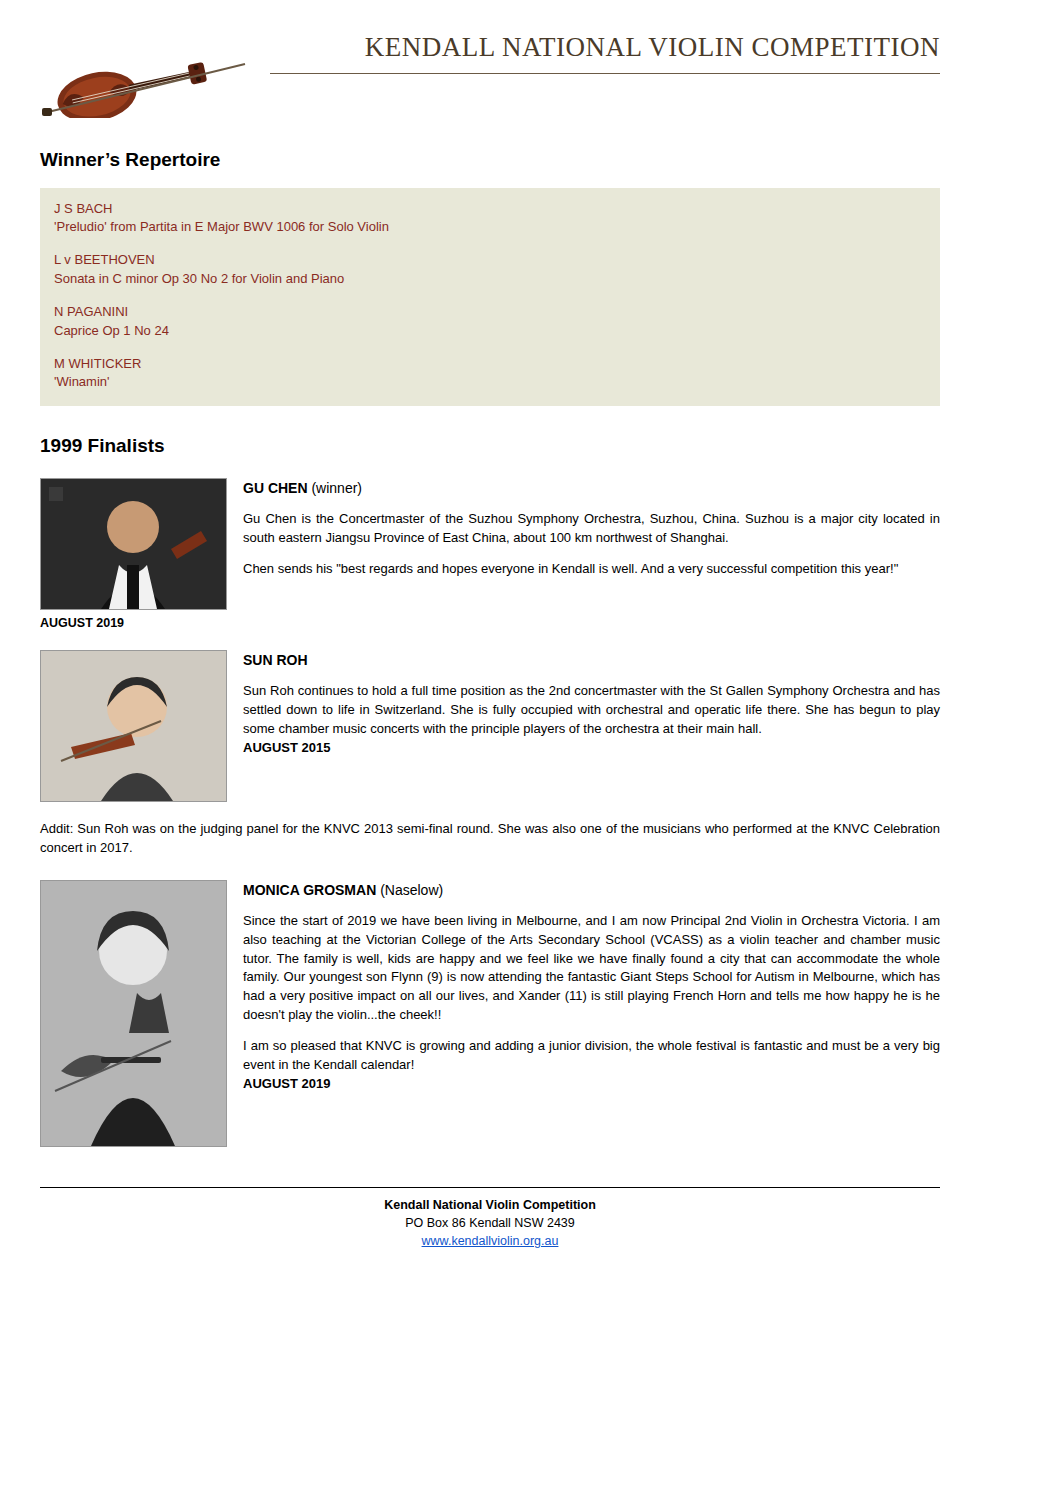KENDALL NATIONAL VIOLIN COMPETITION
Winner’s Repertoire
J S BACH
'Preludio' from Partita in E Major BWV 1006 for Solo Violin
L v BEETHOVEN
Sonata in C minor Op 30 No 2 for Violin and Piano
N PAGANINI
Caprice Op 1 No 24
M WHITICKER
'Winamin'
1999 Finalists
AUGUST 2019
GU CHEN (winner)
Gu Chen is the Concertmaster of the Suzhou Symphony Orchestra, Suzhou, China. Suzhou is a major city located in south eastern Jiangsu Province of East China, about 100 km northwest of Shanghai.
Chen sends his "best regards and hopes everyone in Kendall is well. And a very successful competition this year!"
SUN ROH
Sun Roh continues to hold a full time position as the 2nd concertmaster with the St Gallen Symphony Orchestra and has settled down to life in Switzerland. She is fully occupied with orchestral and operatic life there. She has begun to play some chamber music concerts with the principle players of the orchestra at their main hall.AUGUST 2015
Addit: Sun Roh was on the judging panel for the KNVC 2013 semi-final round. She was also one of the musicians who performed at the KNVC Celebration concert in 2017.
MONICA GROSMAN (Naselow)
Since the start of 2019 we have been living in Melbourne, and I am now Principal 2nd Violin in Orchestra Victoria. I am also teaching at the Victorian College of the Arts Secondary School (VCASS) as a violin teacher and chamber music tutor. The family is well, kids are happy and we feel like we have finally found a city that can accommodate the whole family. Our youngest son Flynn (9) is now attending the fantastic Giant Steps School for Autism in Melbourne, which has had a very positive impact on all our lives, and Xander (11) is still playing French Horn and tells me how happy he is he doesn't play the violin...the cheek!!
I am so pleased that KNVC is growing and adding a junior division, the whole festival is fantastic and must be a very big event in the Kendall calendar!AUGUST 2019
Kendall National Violin Competition
PO Box 86 Kendall NSW 2439
www.kendallviolin.org.au